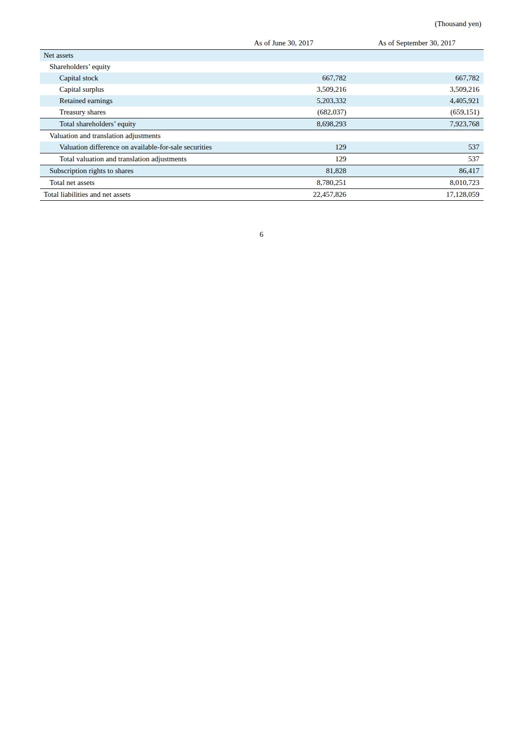(Thousand yen)
| | As of June 30, 2017 | As of September 30, 2017 |
| --- | --- | --- |
| Net assets | | |
| Shareholders’ equity | | |
| Capital stock | 667,782 | 667,782 |
| Capital surplus | 3,509,216 | 3,509,216 |
| Retained earnings | 5,203,332 | 4,405,921 |
| Treasury shares | (682,037) | (659,151) |
| Total shareholders’ equity | 8,698,293 | 7,923,768 |
| Valuation and translation adjustments | | |
| Valuation difference on available-for-sale securities | 129 | 537 |
| Total valuation and translation adjustments | 129 | 537 |
| Subscription rights to shares | 81,828 | 86,417 |
| Total net assets | 8,780,251 | 8,010,723 |
| Total liabilities and net assets | 22,457,826 | 17,128,059 |
6